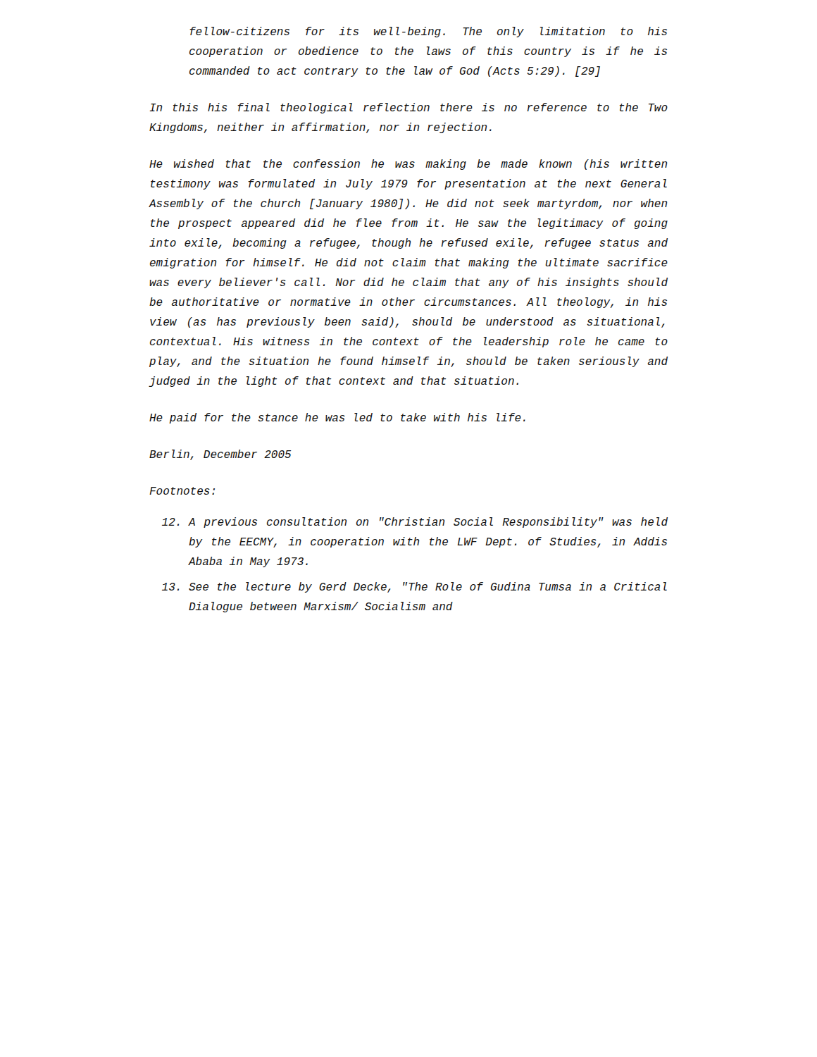fellow-citizens for its well-being. The only limitation to his cooperation or obedience to the laws of this country is if he is commanded to act contrary to the law of God (Acts 5:29). [29]
In this his final theological reflection there is no reference to the Two Kingdoms, neither in affirmation, nor in rejection.
He wished that the confession he was making be made known (his written testimony was formulated in July 1979 for presentation at the next General Assembly of the church [January 1980]). He did not seek martyrdom, nor when the prospect appeared did he flee from it. He saw the legitimacy of going into exile, becoming a refugee, though he refused exile, refugee status and emigration for himself. He did not claim that making the ultimate sacrifice was every believer's call. Nor did he claim that any of his insights should be authoritative or normative in other circumstances. All theology, in his view (as has previously been said), should be understood as situational, contextual. His witness in the context of the leadership role he came to play, and the situation he found himself in, should be taken seriously and judged in the light of that context and that situation.
He paid for the stance he was led to take with his life.
Berlin, December 2005
Footnotes:
A previous consultation on "Christian Social Responsibility" was held by the EECMY, in cooperation with the LWF Dept. of Studies, in Addis Ababa in May 1973.
See the lecture by Gerd Decke, "The Role of Gudina Tumsa in a Critical Dialogue between Marxism/ Socialism and